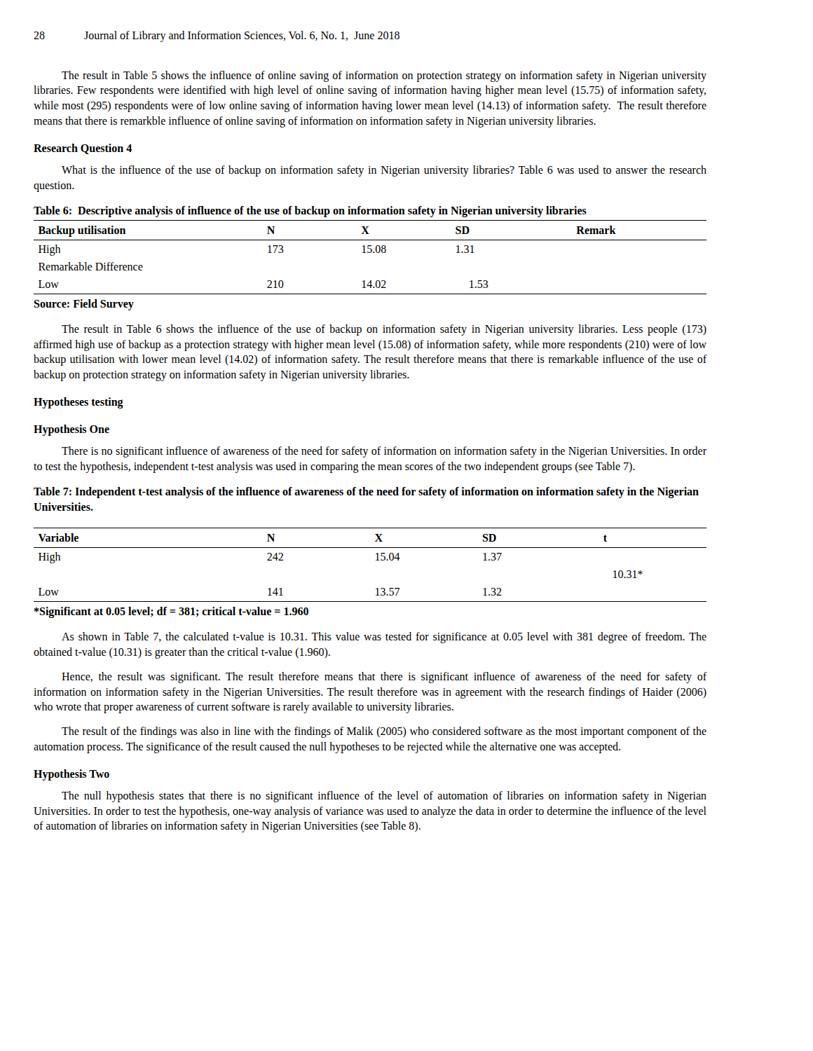28 Journal of Library and Information Sciences, Vol. 6, No. 1, June 2018
The result in Table 5 shows the influence of online saving of information on protection strategy on information safety in Nigerian university libraries. Few respondents were identified with high level of online saving of information having higher mean level (15.75) of information safety, while most (295) respondents were of low online saving of information having lower mean level (14.13) of information safety. The result therefore means that there is remarkble influence of online saving of information on information safety in Nigerian university libraries.
Research Question 4
What is the influence of the use of backup on information safety in Nigerian university libraries? Table 6 was used to answer the research question.
Table 6: Descriptive analysis of influence of the use of backup on information safety in Nigerian university libraries
| Backup utilisation | N | X | SD | Remark |
| --- | --- | --- | --- | --- |
| High | 173 | 15.08 | 1.31 | |
| Remarkable Difference | | | | |
| Low | 210 | 14.02 | 1.53 | |
Source: Field Survey
The result in Table 6 shows the influence of the use of backup on information safety in Nigerian university libraries. Less people (173) affirmed high use of backup as a protection strategy with higher mean level (15.08) of information safety, while more respondents (210) were of low backup utilisation with lower mean level (14.02) of information safety. The result therefore means that there is remarkable influence of the use of backup on protection strategy on information safety in Nigerian university libraries.
Hypotheses testing
Hypothesis One
There is no significant influence of awareness of the need for safety of information on information safety in the Nigerian Universities. In order to test the hypothesis, independent t-test analysis was used in comparing the mean scores of the two independent groups (see Table 7).
Table 7: Independent t-test analysis of the influence of awareness of the need for safety of information on information safety in the Nigerian Universities.
| Variable | N | X | SD | t |
| --- | --- | --- | --- | --- |
| High | 242 | 15.04 | 1.37 | |
| | | | | 10.31* |
| Low | 141 | 13.57 | 1.32 | |
*Significant at 0.05 level; df = 381; critical t-value = 1.960
As shown in Table 7, the calculated t-value is 10.31. This value was tested for significance at 0.05 level with 381 degree of freedom. The obtained t-value (10.31) is greater than the critical t-value (1.960).
Hence, the result was significant. The result therefore means that there is significant influence of awareness of the need for safety of information on information safety in the Nigerian Universities. The result therefore was in agreement with the research findings of Haider (2006) who wrote that proper awareness of current software is rarely available to university libraries.
The result of the findings was also in line with the findings of Malik (2005) who considered software as the most important component of the automation process. The significance of the result caused the null hypotheses to be rejected while the alternative one was accepted.
Hypothesis Two
The null hypothesis states that there is no significant influence of the level of automation of libraries on information safety in Nigerian Universities. In order to test the hypothesis, one-way analysis of variance was used to analyze the data in order to determine the influence of the level of automation of libraries on information safety in Nigerian Universities (see Table 8).